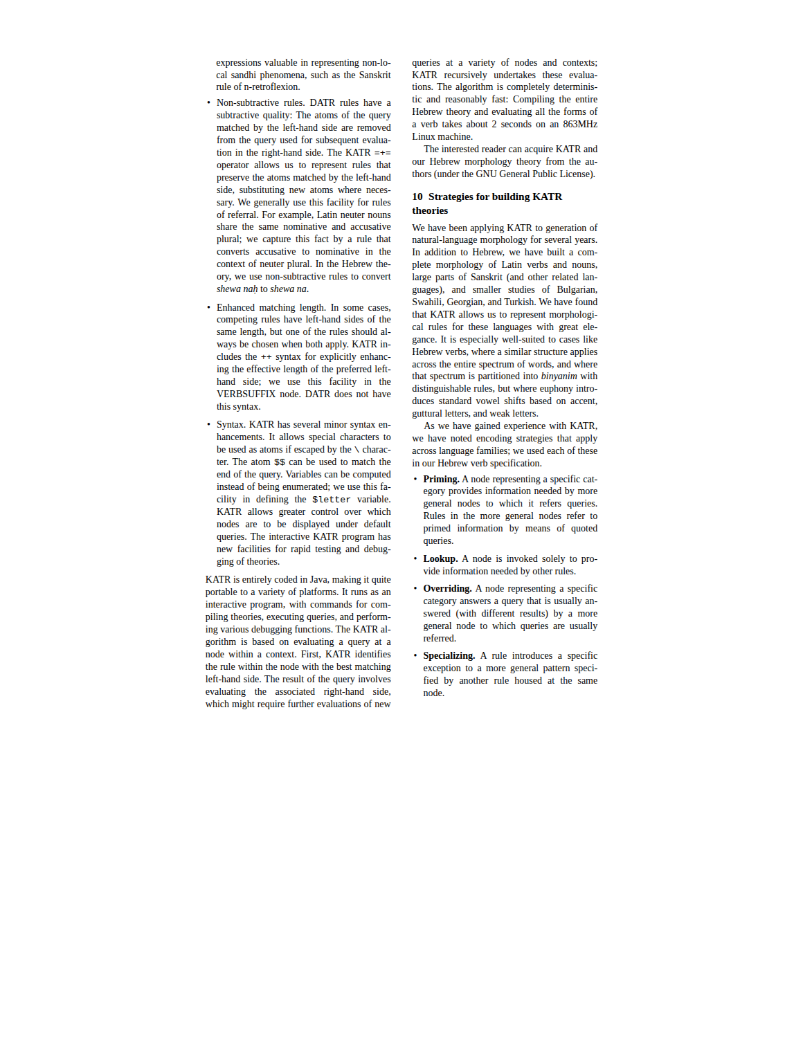expressions valuable in representing non-local sandhi phenomena, such as the Sanskrit rule of n-retroflexion.
Non-subtractive rules. DATR rules have a subtractive quality: The atoms of the query matched by the left-hand side are removed from the query used for subsequent evaluation in the right-hand side. The KATR =+= operator allows us to represent rules that preserve the atoms matched by the left-hand side, substituting new atoms where necessary. We generally use this facility for rules of referral. For example, Latin neuter nouns share the same nominative and accusative plural; we capture this fact by a rule that converts accusative to nominative in the context of neuter plural. In the Hebrew theory, we use non-subtractive rules to convert shewa naḥ to shewa na.
Enhanced matching length. In some cases, competing rules have left-hand sides of the same length, but one of the rules should always be chosen when both apply. KATR includes the ++ syntax for explicitly enhancing the effective length of the preferred left-hand side; we use this facility in the VERBSUFFIX node. DATR does not have this syntax.
Syntax. KATR has several minor syntax enhancements. It allows special characters to be used as atoms if escaped by the \ character. The atom $$ can be used to match the end of the query. Variables can be computed instead of being enumerated; we use this facility in defining the $letter variable. KATR allows greater control over which nodes are to be displayed under default queries. The interactive KATR program has new facilities for rapid testing and debugging of theories.
KATR is entirely coded in Java, making it quite portable to a variety of platforms. It runs as an interactive program, with commands for compiling theories, executing queries, and performing various debugging functions. The KATR algorithm is based on evaluating a query at a node within a context. First, KATR identifies the rule within the node with the best matching left-hand side. The result of the query involves evaluating the associated right-hand side, which might require further evaluations of new queries at a variety of nodes and contexts; KATR recursively undertakes these evaluations. The algorithm is completely deterministic and reasonably fast: Compiling the entire Hebrew theory and evaluating all the forms of a verb takes about 2 seconds on an 863MHz Linux machine.
The interested reader can acquire KATR and our Hebrew morphology theory from the authors (under the GNU General Public License).
10 Strategies for building KATR theories
We have been applying KATR to generation of natural-language morphology for several years. In addition to Hebrew, we have built a complete morphology of Latin verbs and nouns, large parts of Sanskrit (and other related languages), and smaller studies of Bulgarian, Swahili, Georgian, and Turkish. We have found that KATR allows us to represent morphological rules for these languages with great elegance. It is especially well-suited to cases like Hebrew verbs, where a similar structure applies across the entire spectrum of words, and where that spectrum is partitioned into binyanim with distinguishable rules, but where euphony introduces standard vowel shifts based on accent, guttural letters, and weak letters.
As we have gained experience with KATR, we have noted encoding strategies that apply across language families; we used each of these in our Hebrew verb specification.
Priming. A node representing a specific category provides information needed by more general nodes to which it refers queries. Rules in the more general nodes refer to primed information by means of quoted queries.
Lookup. A node is invoked solely to provide information needed by other rules.
Overriding. A node representing a specific category answers a query that is usually answered (with different results) by a more general node to which queries are usually referred.
Specializing. A rule introduces a specific exception to a more general pattern specified by another rule housed at the same node.